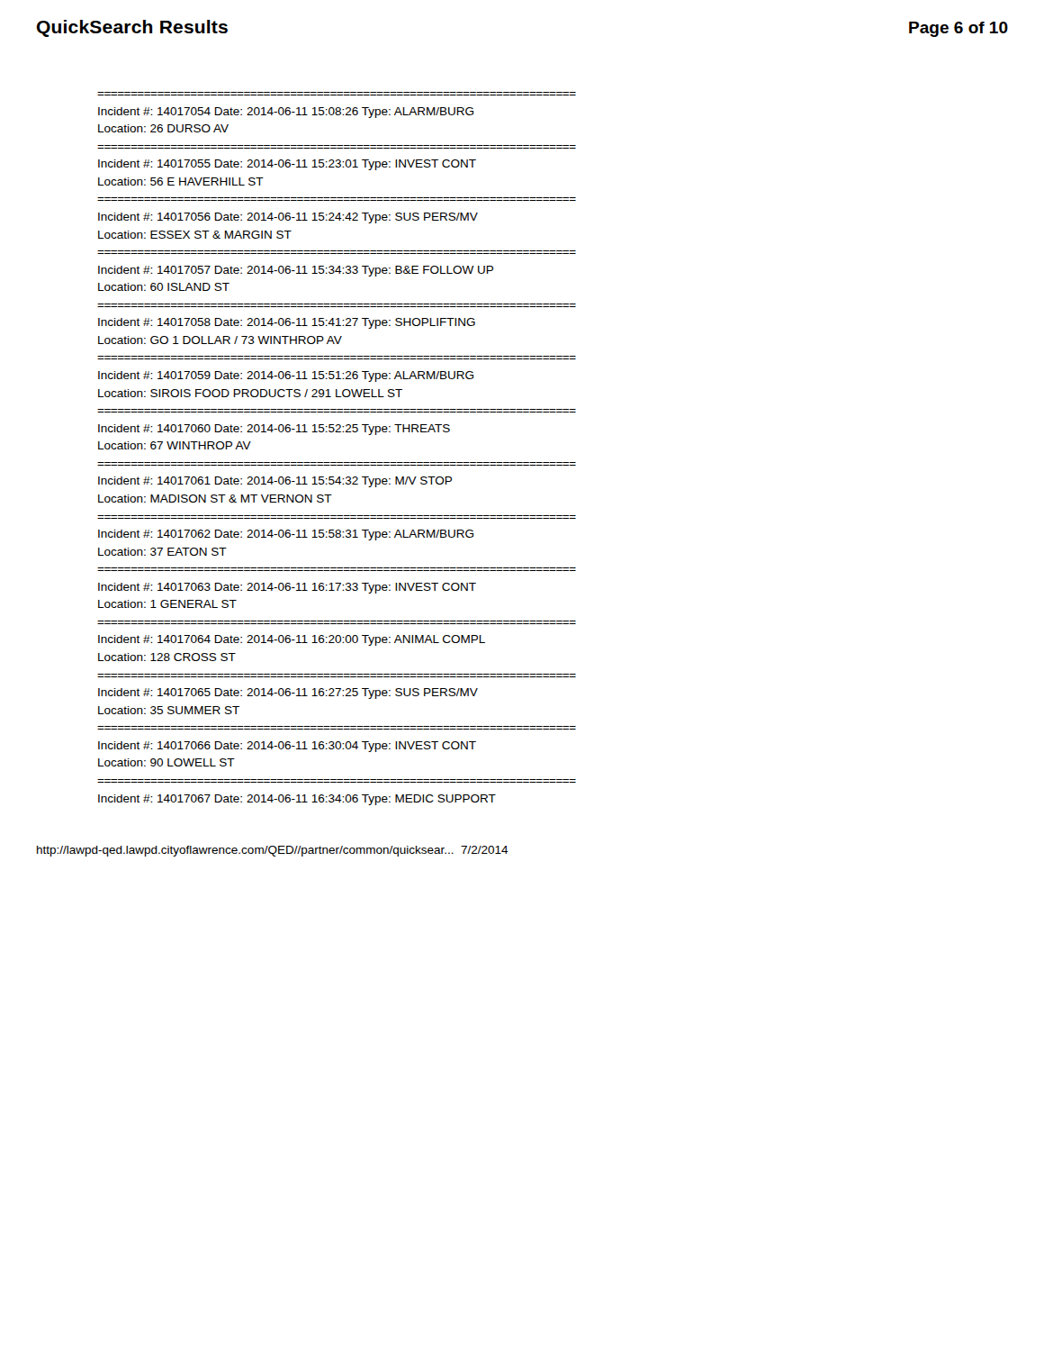QuickSearch Results
Page 6 of 10
========================================================================
Incident #: 14017054 Date: 2014-06-11 15:08:26 Type: ALARM/BURG
Location: 26 DURSO AV
========================================================================
Incident #: 14017055 Date: 2014-06-11 15:23:01 Type: INVEST CONT
Location: 56 E HAVERHILL ST
========================================================================
Incident #: 14017056 Date: 2014-06-11 15:24:42 Type: SUS PERS/MV
Location: ESSEX ST & MARGIN ST
========================================================================
Incident #: 14017057 Date: 2014-06-11 15:34:33 Type: B&E FOLLOW UP
Location: 60 ISLAND ST
========================================================================
Incident #: 14017058 Date: 2014-06-11 15:41:27 Type: SHOPLIFTING
Location: GO 1 DOLLAR / 73 WINTHROP AV
========================================================================
Incident #: 14017059 Date: 2014-06-11 15:51:26 Type: ALARM/BURG
Location: SIROIS FOOD PRODUCTS / 291 LOWELL ST
========================================================================
Incident #: 14017060 Date: 2014-06-11 15:52:25 Type: THREATS
Location: 67 WINTHROP AV
========================================================================
Incident #: 14017061 Date: 2014-06-11 15:54:32 Type: M/V STOP
Location: MADISON ST & MT VERNON ST
========================================================================
Incident #: 14017062 Date: 2014-06-11 15:58:31 Type: ALARM/BURG
Location: 37 EATON ST
========================================================================
Incident #: 14017063 Date: 2014-06-11 16:17:33 Type: INVEST CONT
Location: 1 GENERAL ST
========================================================================
Incident #: 14017064 Date: 2014-06-11 16:20:00 Type: ANIMAL COMPL
Location: 128 CROSS ST
========================================================================
Incident #: 14017065 Date: 2014-06-11 16:27:25 Type: SUS PERS/MV
Location: 35 SUMMER ST
========================================================================
Incident #: 14017066 Date: 2014-06-11 16:30:04 Type: INVEST CONT
Location: 90 LOWELL ST
========================================================================
Incident #: 14017067 Date: 2014-06-11 16:34:06 Type: MEDIC SUPPORT
http://lawpd-qed.lawpd.cityoflawrence.com/QED//partner/common/quicksear... 7/2/2014